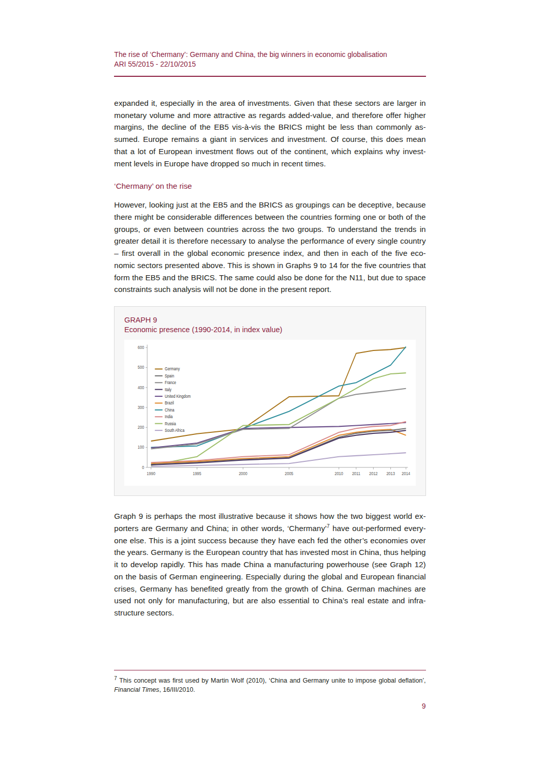The rise of ‘Chermany’: Germany and China, the big winners in economic globalisation
ARI 55/2015 - 22/10/2015
expanded it, especially in the area of investments. Given that these sectors are larger in monetary volume and more attractive as regards added-value, and therefore offer higher margins, the decline of the EB5 vis-à-vis the BRICS might be less than commonly assumed. Europe remains a giant in services and investment. Of course, this does mean that a lot of European investment flows out of the continent, which explains why investment levels in Europe have dropped so much in recent times.
‘Chermany’ on the rise
However, looking just at the EB5 and the BRICS as groupings can be deceptive, because there might be considerable differences between the countries forming one or both of the groups, or even between countries across the two groups. To understand the trends in greater detail it is therefore necessary to analyse the performance of every single country – first overall in the global economic presence index, and then in each of the five economic sectors presented above. This is shown in Graphs 9 to 14 for the five countries that form the EB5 and the BRICS. The same could also be done for the N11, but due to space constraints such analysis will not be done in the present report.
GRAPH 9
Economic presence (1990-2014, in index value)
0 100 200 300 400 500 600 1990 1995 2000 2005 2010 2011 2012 2013 2014 Germany Spain France Italy United Kingdom Brazil China India Russia South Africa
Graph 9 is perhaps the most illustrative because it shows how the two biggest world exporters are Germany and China; in other words, ‘Chermany’7 have out-performed everyone else. This is a joint success because they have each fed the other’s economies over the years. Germany is the European country that has invested most in China, thus helping it to develop rapidly. This has made China a manufacturing powerhouse (see Graph 12) on the basis of German engineering. Especially during the global and European financial crises, Germany has benefited greatly from the growth of China. German machines are used not only for manufacturing, but are also essential to China’s real estate and infrastructure sectors.
7 This concept was first used by Martin Wolf (2010), ‘China and Germany unite to impose global deflation’, Financial Times, 16/III/2010.
9